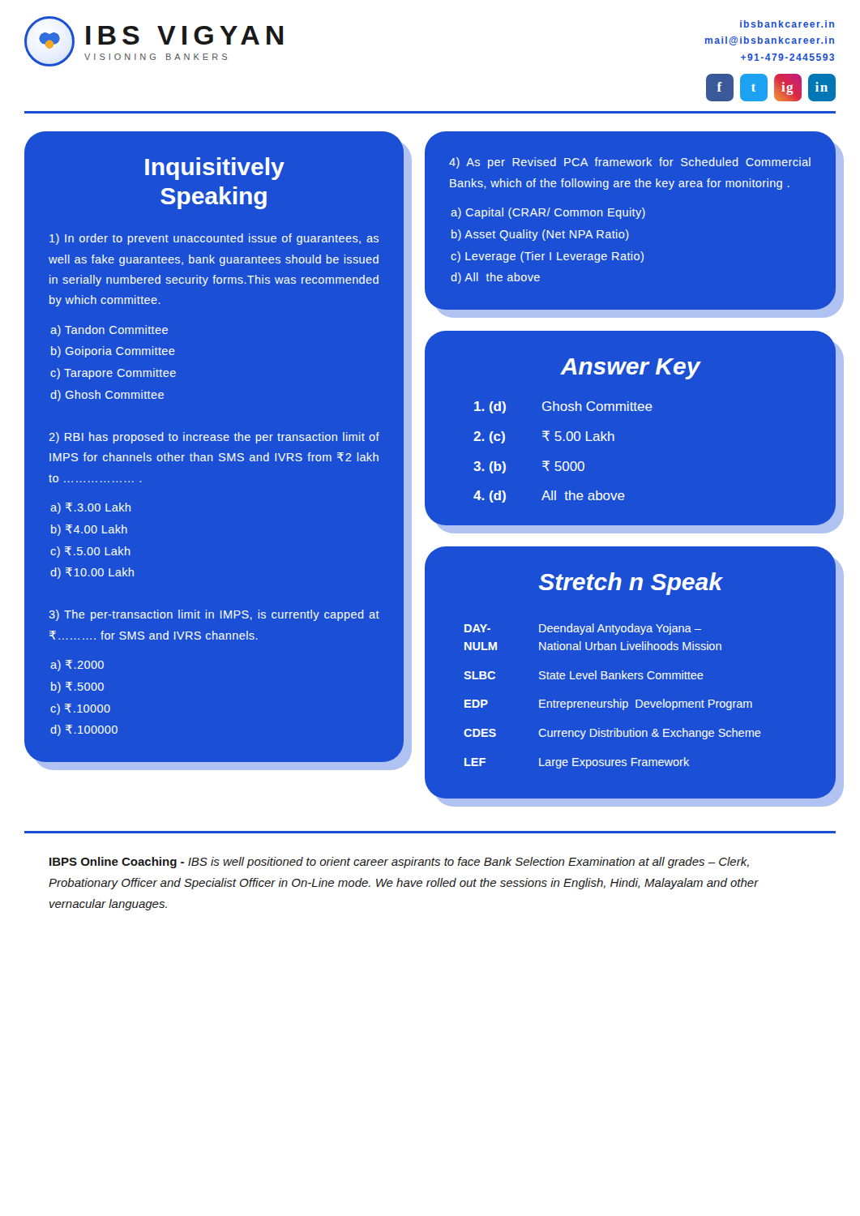IBS VIGYAN
VISIONING BANKERS
ibsbankcareer.in
mail@ibsbankcareer.in
+91-479-2445593
f t ig in
Inquisitively
Speaking
1) In order to prevent unaccounted issue of guarantees, as well as fake guarantees, bank guarantees should be issued in serially numbered security forms.This was recommended by which committee.
a) Tandon Committee
b) Goiporia Committee
c) Tarapore Committee
d) Ghosh Committee
2) RBI has proposed to increase the per transaction limit of IMPS for channels other than SMS and IVRS from ₹2 lakh to ……………… .
a) ₹.3.00 Lakh
b) ₹4.00 Lakh
c) ₹.5.00 Lakh
d) ₹10.00 Lakh
3) The per-transaction limit in IMPS, is currently capped at ₹………. for SMS and IVRS channels.
a) ₹.2000
b) ₹.5000
c) ₹.10000
d) ₹.100000
4) As per Revised PCA framework for Scheduled Commercial Banks, which of the following are the key area for monitoring .
a) Capital (CRAR/ Common Equity)
b) Asset Quality (Net NPA Ratio)
c) Leverage (Tier I Leverage Ratio)
d) All the above
Answer Key
1. (d) Ghosh Committee
2. (c)₹ 5.00 Lakh
3. (b)₹ 5000
4. (d) All the above
Stretch n Speak
| DAY- NULM | Deendayal Antyodaya Yojana – National Urban Livelihoods Mission |
| SLBC | State Level Bankers Committee |
| EDP | Entrepreneurship Development Program |
| CDES | Currency Distribution & Exchange Scheme |
| LEF | Large Exposures Framework |
IBPS Online Coaching - IBS is well positioned to orient career aspirants to face Bank Selection Examination at all grades – Clerk, Probationary Officer and Specialist Officer in On-Line mode. We have rolled out the sessions in English, Hindi, Malayalam and other vernacular languages.